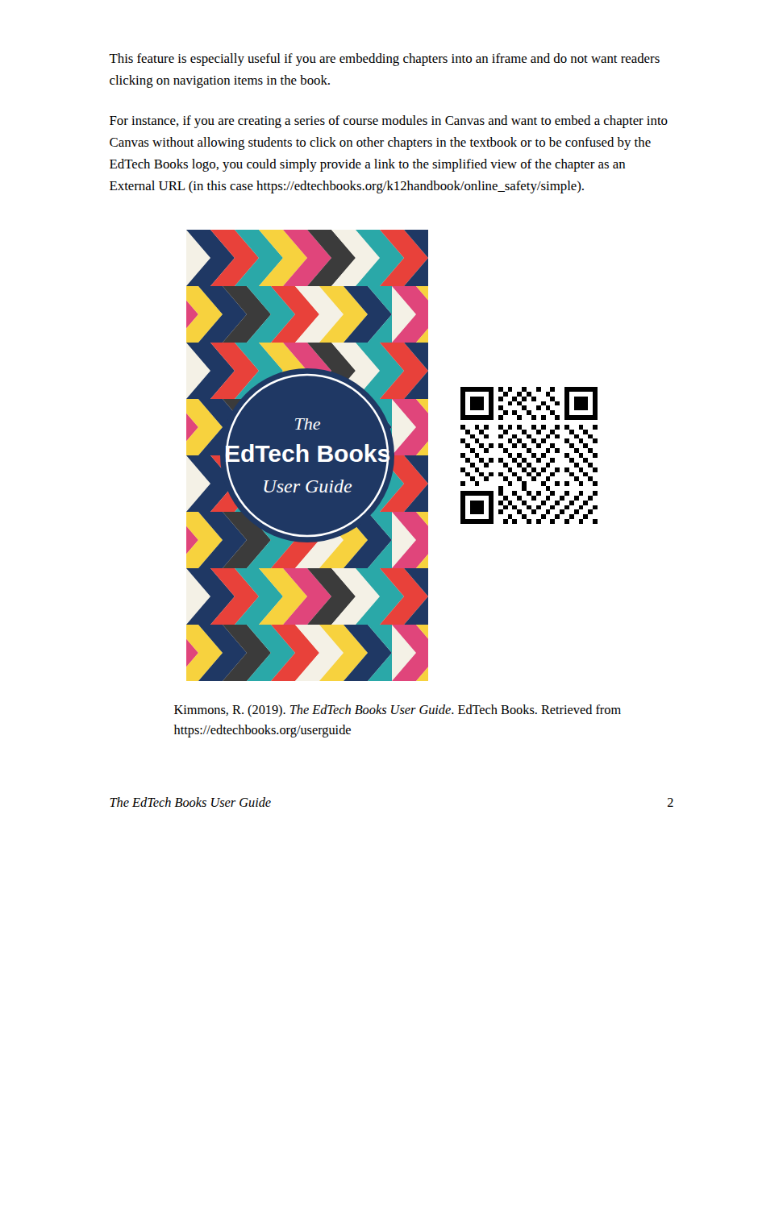This feature is especially useful if you are embedding chapters into an iframe and do not want readers clicking on navigation items in the book.
For instance, if you are creating a series of course modules in Canvas and want to embed a chapter into Canvas without allowing students to click on other chapters in the textbook or to be confused by the EdTech Books logo, you could simply provide a link to the simplified view of the chapter as an External URL (in this case https://edtechbooks.org/k12handbook/online_safety/simple).
The EdTech Books User Guide
Kimmons, R. (2019). The EdTech Books User Guide. EdTech Books. Retrieved from https://edtechbooks.org/userguide
The EdTech Books User Guide 2